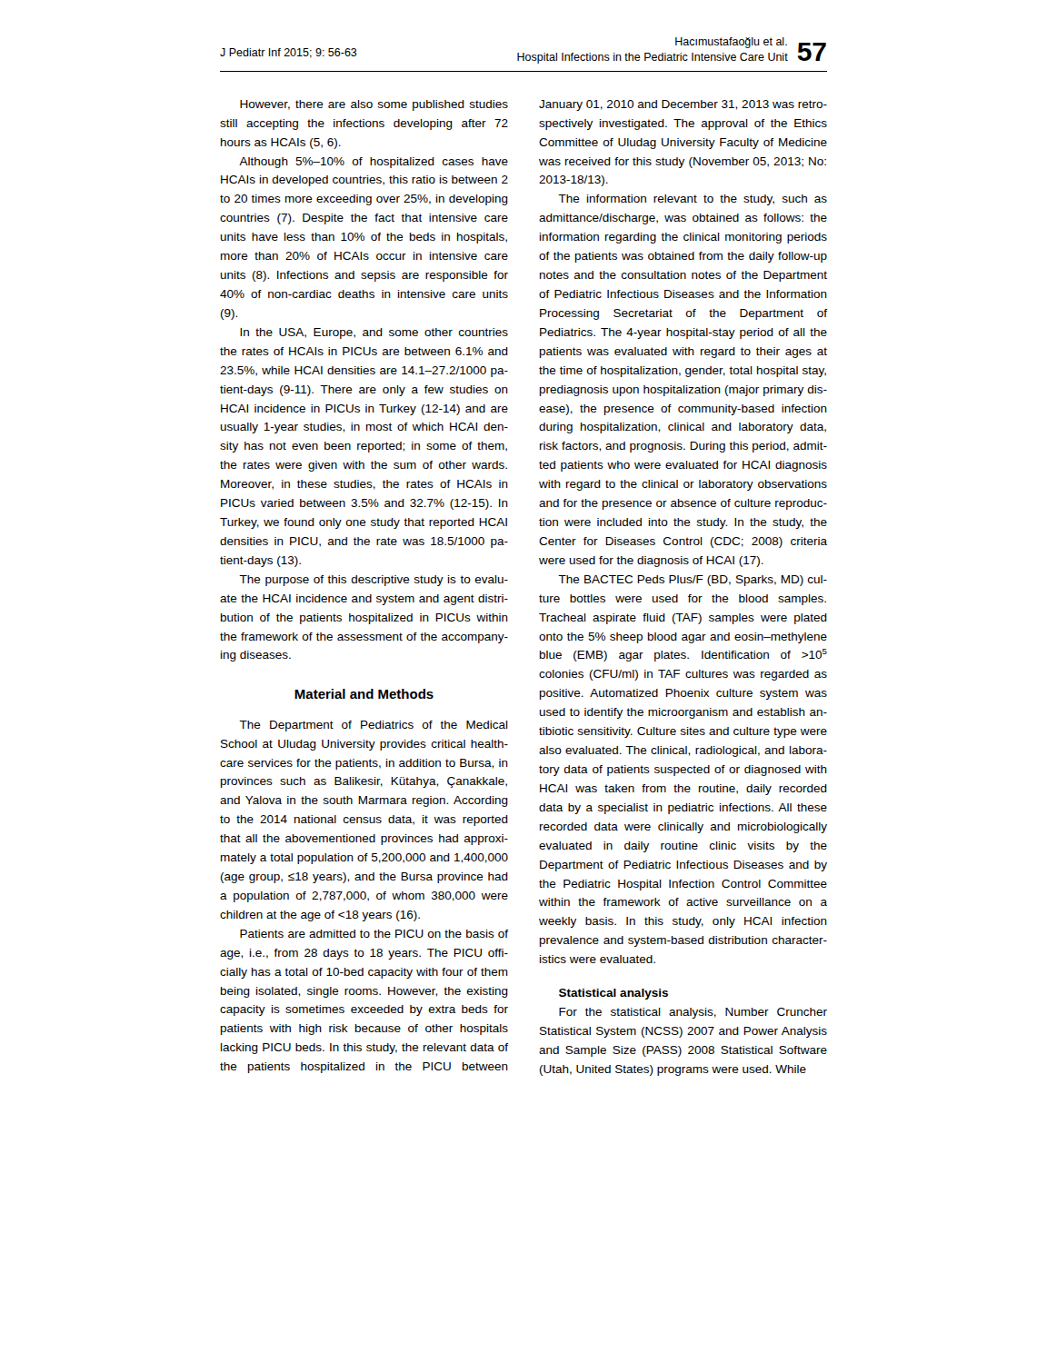J Pediatr Inf 2015; 9: 56-63
Hacımustafaoğlu et al.
Hospital Infections in the Pediatric Intensive Care Unit
57
However, there are also some published studies still accepting the infections developing after 72 hours as HCAIs (5, 6).
Although 5%–10% of hospitalized cases have HCAIs in developed countries, this ratio is between 2 to 20 times more exceeding over 25%, in developing countries (7). Despite the fact that intensive care units have less than 10% of the beds in hospitals, more than 20% of HCAIs occur in intensive care units (8). Infections and sepsis are responsible for 40% of non-cardiac deaths in intensive care units (9).
In the USA, Europe, and some other countries the rates of HCAIs in PICUs are between 6.1% and 23.5%, while HCAI densities are 14.1–27.2/1000 patient-days (9-11). There are only a few studies on HCAI incidence in PICUs in Turkey (12-14) and are usually 1-year studies, in most of which HCAI density has not even been reported; in some of them, the rates were given with the sum of other wards. Moreover, in these studies, the rates of HCAIs in PICUs varied between 3.5% and 32.7% (12-15). In Turkey, we found only one study that reported HCAI densities in PICU, and the rate was 18.5/1000 patient-days (13).
The purpose of this descriptive study is to evaluate the HCAI incidence and system and agent distribution of the patients hospitalized in PICUs within the framework of the assessment of the accompanying diseases.
Material and Methods
The Department of Pediatrics of the Medical School at Uludag University provides critical healthcare services for the patients, in addition to Bursa, in provinces such as Balikesir, Kütahya, Çanakkale, and Yalova in the south Marmara region. According to the 2014 national census data, it was reported that all the abovementioned provinces had approximately a total population of 5,200,000 and 1,400,000 (age group, ≤18 years), and the Bursa province had a population of 2,787,000, of whom 380,000 were children at the age of <18 years (16).
Patients are admitted to the PICU on the basis of age, i.e., from 28 days to 18 years. The PICU officially has a total of 10-bed capacity with four of them being isolated, single rooms. However, the existing capacity is sometimes exceeded by extra beds for patients with high risk because of other hospitals lacking PICU beds. In this study, the relevant data of the patients hospitalized in the PICU between January 01, 2010 and December 31, 2013 was retrospectively investigated. The approval of the Ethics Committee of Uludag University Faculty of Medicine was received for this study (November 05, 2013; No: 2013-18/13).
The information relevant to the study, such as admittance/discharge, was obtained as follows: the information regarding the clinical monitoring periods of the patients was obtained from the daily follow-up notes and the consultation notes of the Department of Pediatric Infectious Diseases and the Information Processing Secretariat of the Department of Pediatrics. The 4-year hospital-stay period of all the patients was evaluated with regard to their ages at the time of hospitalization, gender, total hospital stay, prediagnosis upon hospitalization (major primary disease), the presence of community-based infection during hospitalization, clinical and laboratory data, risk factors, and prognosis. During this period, admitted patients who were evaluated for HCAI diagnosis with regard to the clinical or laboratory observations and for the presence or absence of culture reproduction were included into the study. In the study, the Center for Diseases Control (CDC; 2008) criteria were used for the diagnosis of HCAI (17).
The BACTEC Peds Plus/F (BD, Sparks, MD) culture bottles were used for the blood samples. Tracheal aspirate fluid (TAF) samples were plated onto the 5% sheep blood agar and eosin–methylene blue (EMB) agar plates. Identification of >105 colonies (CFU/ml) in TAF cultures was regarded as positive. Automatized Phoenix culture system was used to identify the microorganism and establish antibiotic sensitivity. Culture sites and culture type were also evaluated. The clinical, radiological, and laboratory data of patients suspected of or diagnosed with HCAI was taken from the routine, daily recorded data by a specialist in pediatric infections. All these recorded data were clinically and microbiologically evaluated in daily routine clinic visits by the Department of Pediatric Infectious Diseases and by the Pediatric Hospital Infection Control Committee within the framework of active surveillance on a weekly basis. In this study, only HCAI infection prevalence and system-based distribution characteristics were evaluated.
Statistical analysis
For the statistical analysis, Number Cruncher Statistical System (NCSS) 2007 and Power Analysis and Sample Size (PASS) 2008 Statistical Software (Utah, United States) programs were used. While